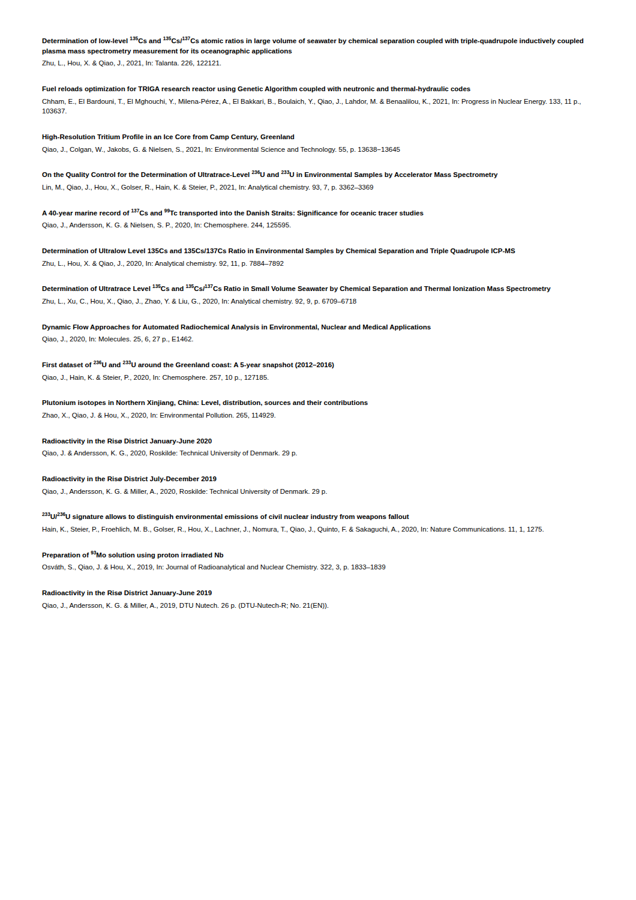Determination of low-level 135Cs and 135Cs/137Cs atomic ratios in large volume of seawater by chemical separation coupled with triple-quadrupole inductively coupled plasma mass spectrometry measurement for its oceanographic applications
Zhu, L., Hou, X. & Qiao, J., 2021, In: Talanta. 226, 122121.
Fuel reloads optimization for TRIGA research reactor using Genetic Algorithm coupled with neutronic and thermal-hydraulic codes
Chham, E., El Bardouni, T., El Mghouchi, Y., Milena-Pérez, A., El Bakkari, B., Boulaich, Y., Qiao, J., Lahdor, M. & Benaalilou, K., 2021, In: Progress in Nuclear Energy. 133, 11 p., 103637.
High-Resolution Tritium Profile in an Ice Core from Camp Century, Greenland
Qiao, J., Colgan, W., Jakobs, G. & Nielsen, S., 2021, In: Environmental Science and Technology. 55, p. 13638−13645
On the Quality Control for the Determination of Ultratrace-Level 236U and 233U in Environmental Samples by Accelerator Mass Spectrometry
Lin, M., Qiao, J., Hou, X., Golser, R., Hain, K. & Steier, P., 2021, In: Analytical chemistry. 93, 7, p. 3362–3369
A 40-year marine record of 137Cs and 99Tc transported into the Danish Straits: Significance for oceanic tracer studies
Qiao, J., Andersson, K. G. & Nielsen, S. P., 2020, In: Chemosphere. 244, 125595.
Determination of Ultralow Level 135Cs and 135Cs/137Cs Ratio in Environmental Samples by Chemical Separation and Triple Quadrupole ICP-MS
Zhu, L., Hou, X. & Qiao, J., 2020, In: Analytical chemistry. 92, 11, p. 7884–7892
Determination of Ultratrace Level 135Cs and 135Cs/137Cs Ratio in Small Volume Seawater by Chemical Separation and Thermal Ionization Mass Spectrometry
Zhu, L., Xu, C., Hou, X., Qiao, J., Zhao, Y. & Liu, G., 2020, In: Analytical chemistry. 92, 9, p. 6709–6718
Dynamic Flow Approaches for Automated Radiochemical Analysis in Environmental, Nuclear and Medical Applications
Qiao, J., 2020, In: Molecules. 25, 6, 27 p., E1462.
First dataset of 236U and 233U around the Greenland coast: A 5-year snapshot (2012–2016)
Qiao, J., Hain, K. & Steier, P., 2020, In: Chemosphere. 257, 10 p., 127185.
Plutonium isotopes in Northern Xinjiang, China: Level, distribution, sources and their contributions
Zhao, X., Qiao, J. & Hou, X., 2020, In: Environmental Pollution. 265, 114929.
Radioactivity in the Risø District January-June 2020
Qiao, J. & Andersson, K. G., 2020, Roskilde: Technical University of Denmark. 29 p.
Radioactivity in the Risø District July-December 2019
Qiao, J., Andersson, K. G. & Miller, A., 2020, Roskilde: Technical University of Denmark. 29 p.
233U/236U signature allows to distinguish environmental emissions of civil nuclear industry from weapons fallout
Hain, K., Steier, P., Froehlich, M. B., Golser, R., Hou, X., Lachner, J., Nomura, T., Qiao, J., Quinto, F. & Sakaguchi, A., 2020, In: Nature Communications. 11, 1, 1275.
Preparation of 93Mo solution using proton irradiated Nb
Osváth, S., Qiao, J. & Hou, X., 2019, In: Journal of Radioanalytical and Nuclear Chemistry. 322, 3, p. 1833–1839
Radioactivity in the Risø District January-June 2019
Qiao, J., Andersson, K. G. & Miller, A., 2019, DTU Nutech. 26 p. (DTU-Nutech-R; No. 21(EN)).